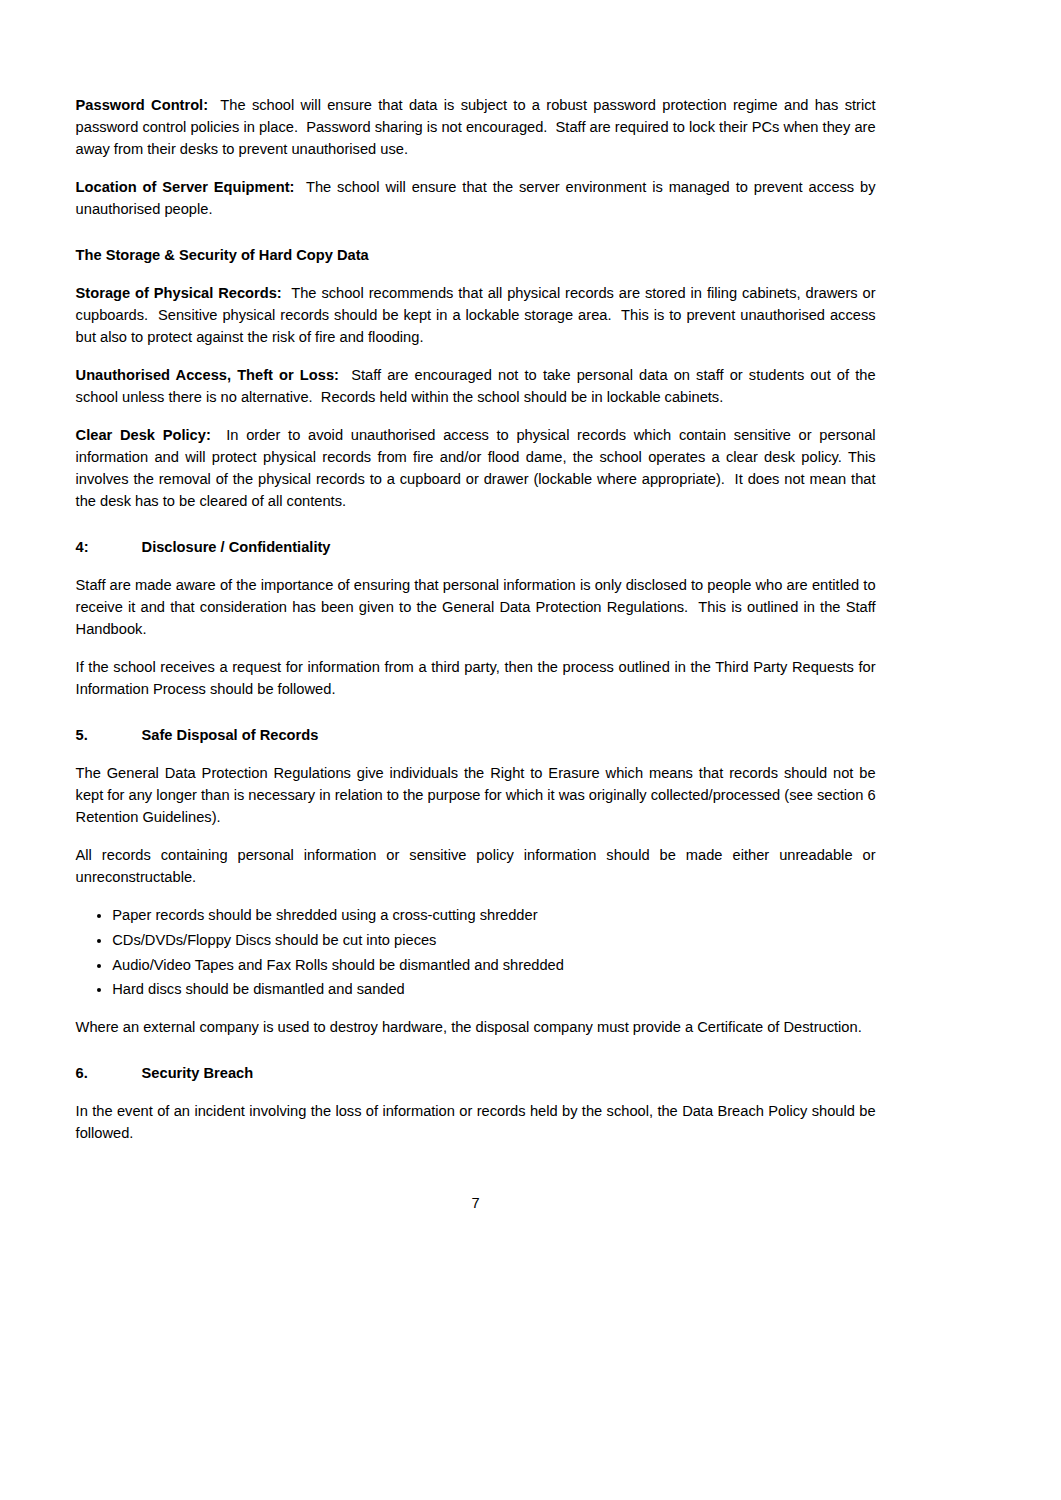Password Control: The school will ensure that data is subject to a robust password protection regime and has strict password control policies in place. Password sharing is not encouraged. Staff are required to lock their PCs when they are away from their desks to prevent unauthorised use.
Location of Server Equipment: The school will ensure that the server environment is managed to prevent access by unauthorised people.
The Storage & Security of Hard Copy Data
Storage of Physical Records: The school recommends that all physical records are stored in filing cabinets, drawers or cupboards. Sensitive physical records should be kept in a lockable storage area. This is to prevent unauthorised access but also to protect against the risk of fire and flooding.
Unauthorised Access, Theft or Loss: Staff are encouraged not to take personal data on staff or students out of the school unless there is no alternative. Records held within the school should be in lockable cabinets.
Clear Desk Policy: In order to avoid unauthorised access to physical records which contain sensitive or personal information and will protect physical records from fire and/or flood dame, the school operates a clear desk policy. This involves the removal of the physical records to a cupboard or drawer (lockable where appropriate). It does not mean that the desk has to be cleared of all contents.
4: Disclosure / Confidentiality
Staff are made aware of the importance of ensuring that personal information is only disclosed to people who are entitled to receive it and that consideration has been given to the General Data Protection Regulations. This is outlined in the Staff Handbook.
If the school receives a request for information from a third party, then the process outlined in the Third Party Requests for Information Process should be followed.
5. Safe Disposal of Records
The General Data Protection Regulations give individuals the Right to Erasure which means that records should not be kept for any longer than is necessary in relation to the purpose for which it was originally collected/processed (see section 6 Retention Guidelines).
All records containing personal information or sensitive policy information should be made either unreadable or unreconstructable.
Paper records should be shredded using a cross-cutting shredder
CDs/DVDs/Floppy Discs should be cut into pieces
Audio/Video Tapes and Fax Rolls should be dismantled and shredded
Hard discs should be dismantled and sanded
Where an external company is used to destroy hardware, the disposal company must provide a Certificate of Destruction.
6. Security Breach
In the event of an incident involving the loss of information or records held by the school, the Data Breach Policy should be followed.
7